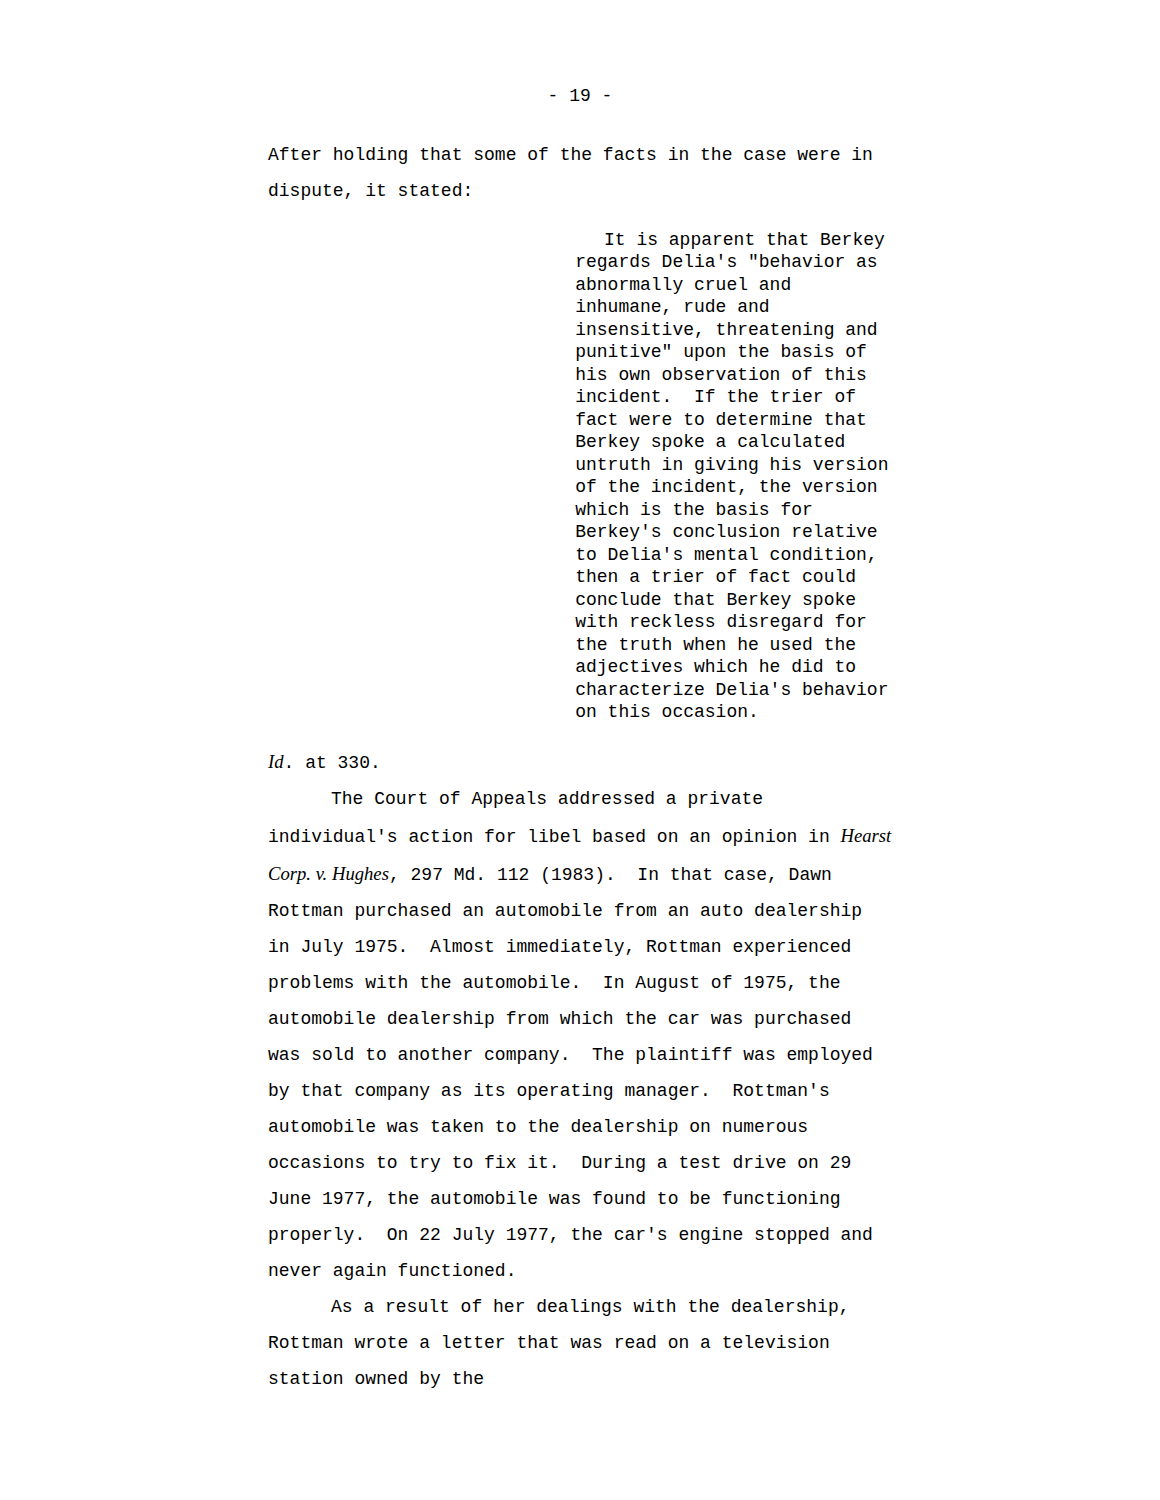- 19 -
After holding that some of the facts in the case were in dispute, it stated:
It is apparent that Berkey regards Delia's "behavior as abnormally cruel and inhumane, rude and insensitive, threatening and punitive" upon the basis of his own observation of this incident. If the trier of fact were to determine that Berkey spoke a calculated untruth in giving his version of the incident, the version which is the basis for Berkey's conclusion relative to Delia's mental condition, then a trier of fact could conclude that Berkey spoke with reckless disregard for the truth when he used the adjectives which he did to characterize Delia's behavior on this occasion.
Id. at 330.
The Court of Appeals addressed a private individual's action for libel based on an opinion in Hearst Corp. v. Hughes, 297 Md. 112 (1983). In that case, Dawn Rottman purchased an automobile from an auto dealership in July 1975. Almost immediately, Rottman experienced problems with the automobile. In August of 1975, the automobile dealership from which the car was purchased was sold to another company. The plaintiff was employed by that company as its operating manager. Rottman's automobile was taken to the dealership on numerous occasions to try to fix it. During a test drive on 29 June 1977, the automobile was found to be functioning properly. On 22 July 1977, the car's engine stopped and never again functioned.
As a result of her dealings with the dealership, Rottman wrote a letter that was read on a television station owned by the